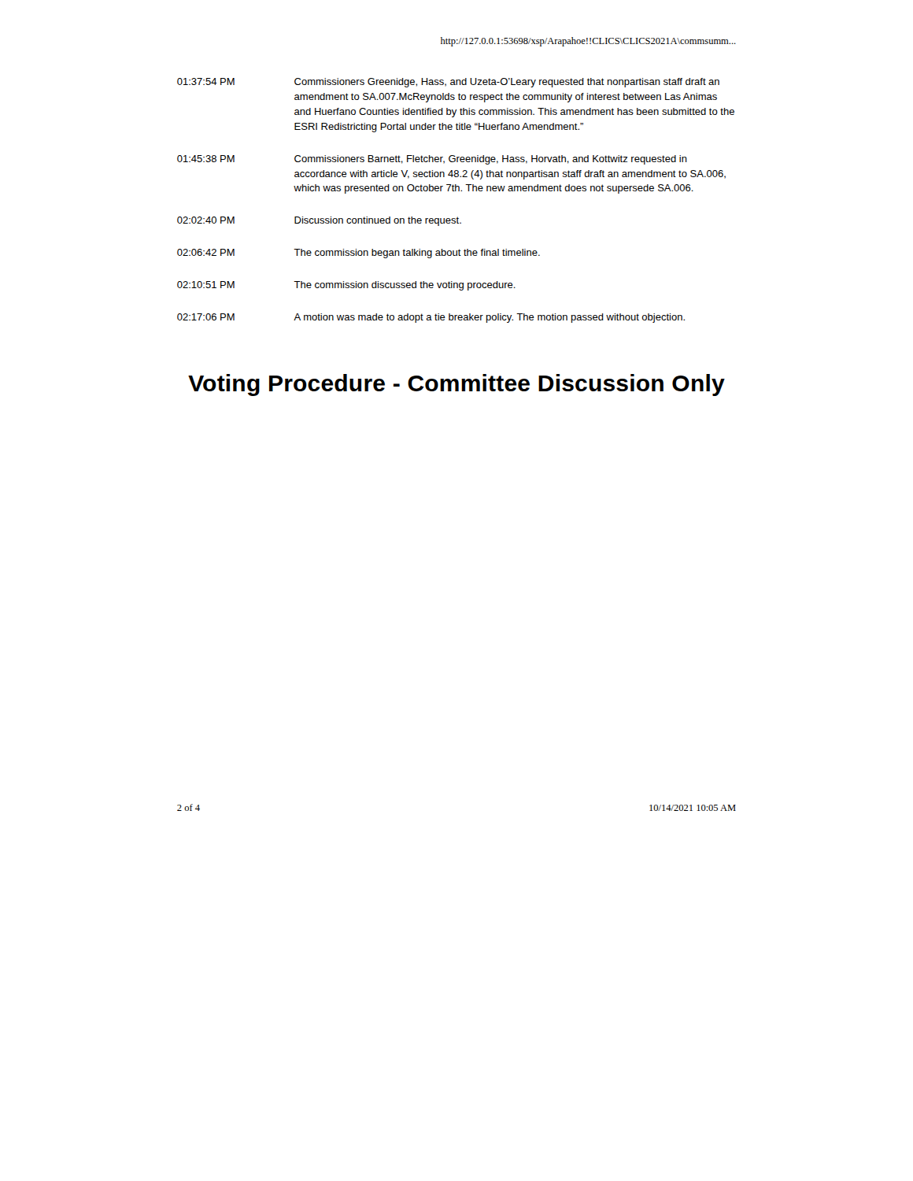http://127.0.0.1:53698/xsp/Arapahoe!!CLICS\CLICS2021A\commsumm...
| 01:37:54 PM | Commissioners Greenidge, Hass, and Uzeta-O’Leary requested that nonpartisan staff draft an amendment to SA.007.McReynolds to respect the community of interest between Las Animas and Huerfano Counties identified by this commission. This amendment has been submitted to the ESRI Redistricting Portal under the title “Huerfano Amendment.” |
| 01:45:38 PM | Commissioners Barnett, Fletcher, Greenidge, Hass, Horvath, and Kottwitz requested in accordance with article V, section 48.2 (4) that nonpartisan staff draft an amendment to SA.006, which was presented on October 7th. The new amendment does not supersede SA.006. |
| 02:02:40 PM | Discussion continued on the request. |
| 02:06:42 PM | The commission began talking about the final timeline. |
| 02:10:51 PM | The commission discussed the voting procedure. |
| 02:17:06 PM | A motion was made to adopt a tie breaker policy. The motion passed without objection. |
Voting Procedure - Committee Discussion Only
2 of 4 10/14/2021 10:05 AM